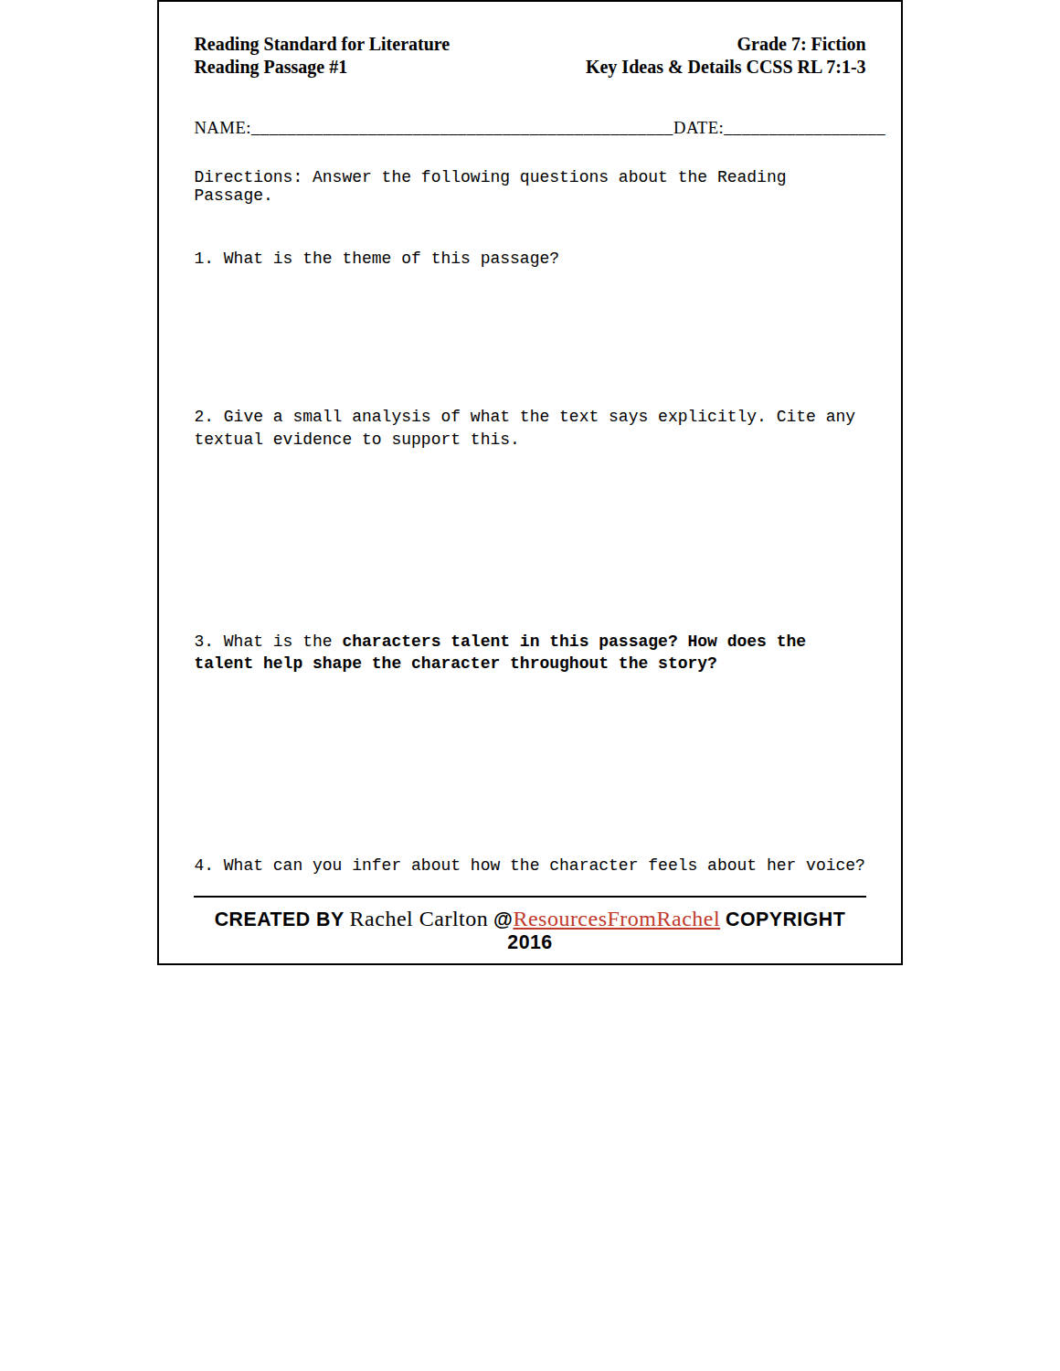Reading Standard for Literature
Grade 7: Fiction
Reading Passage #1
Key Ideas & Details CCSS RL 7:1-3
NAME:_______________________________________________DATE:__________________
Directions: Answer the following questions about the Reading Passage.
1. What is the theme of this passage?
2. Give a small analysis of what the text says explicitly. Cite any textual evidence to support this.
3. What is the characters talent in this passage? How does the talent help shape the character throughout the story?
4. What can you infer about how the character feels about her voice?
CREATED BY Rachel Carlton @ResourcesFromRachel COPYRIGHT 2016